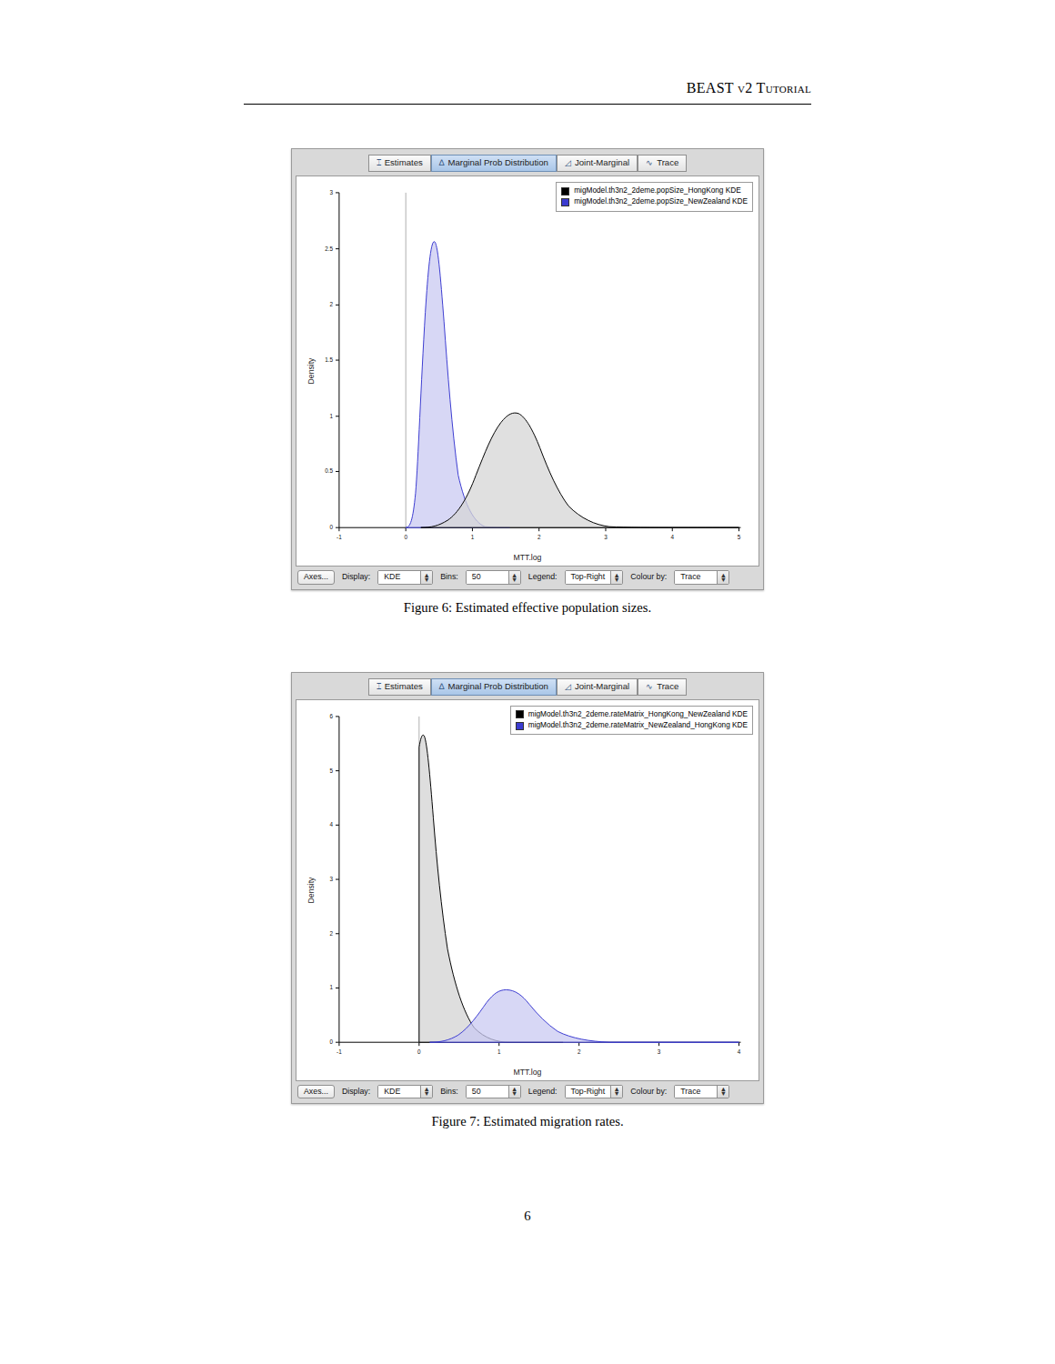BEAST v2 Tutorial
⌶Estimates
∆Marginal Prob Distribution
◿Joint-Marginal
∿Trace
Density
MTT.log
migModel.th3n2_2deme.popSize_HongKong KDE
migModel.th3n2_2deme.popSize_NewZealand KDE
3 2.5 2 1.5 1 0.5 0 -1 0 1 2 3 4 5
Axes... Display: KDE▲▼ Bins: 50▲▼ Legend: Top-Right▲▼ Colour by: Trace▲▼
Figure 6: Estimated effective population sizes.
⌶Estimates
∆Marginal Prob Distribution
◿Joint-Marginal
∿Trace
Density
MTT.log
migModel.th3n2_2deme.rateMatrix_HongKong_NewZealand KDE
migModel.th3n2_2deme.rateMatrix_NewZealand_HongKong KDE
6 5 4 3 2 1 0 -1 0 1 2 3 4
Axes... Display: KDE▲▼ Bins: 50▲▼ Legend: Top-Right▲▼ Colour by: Trace▲▼
Figure 7: Estimated migration rates.
6